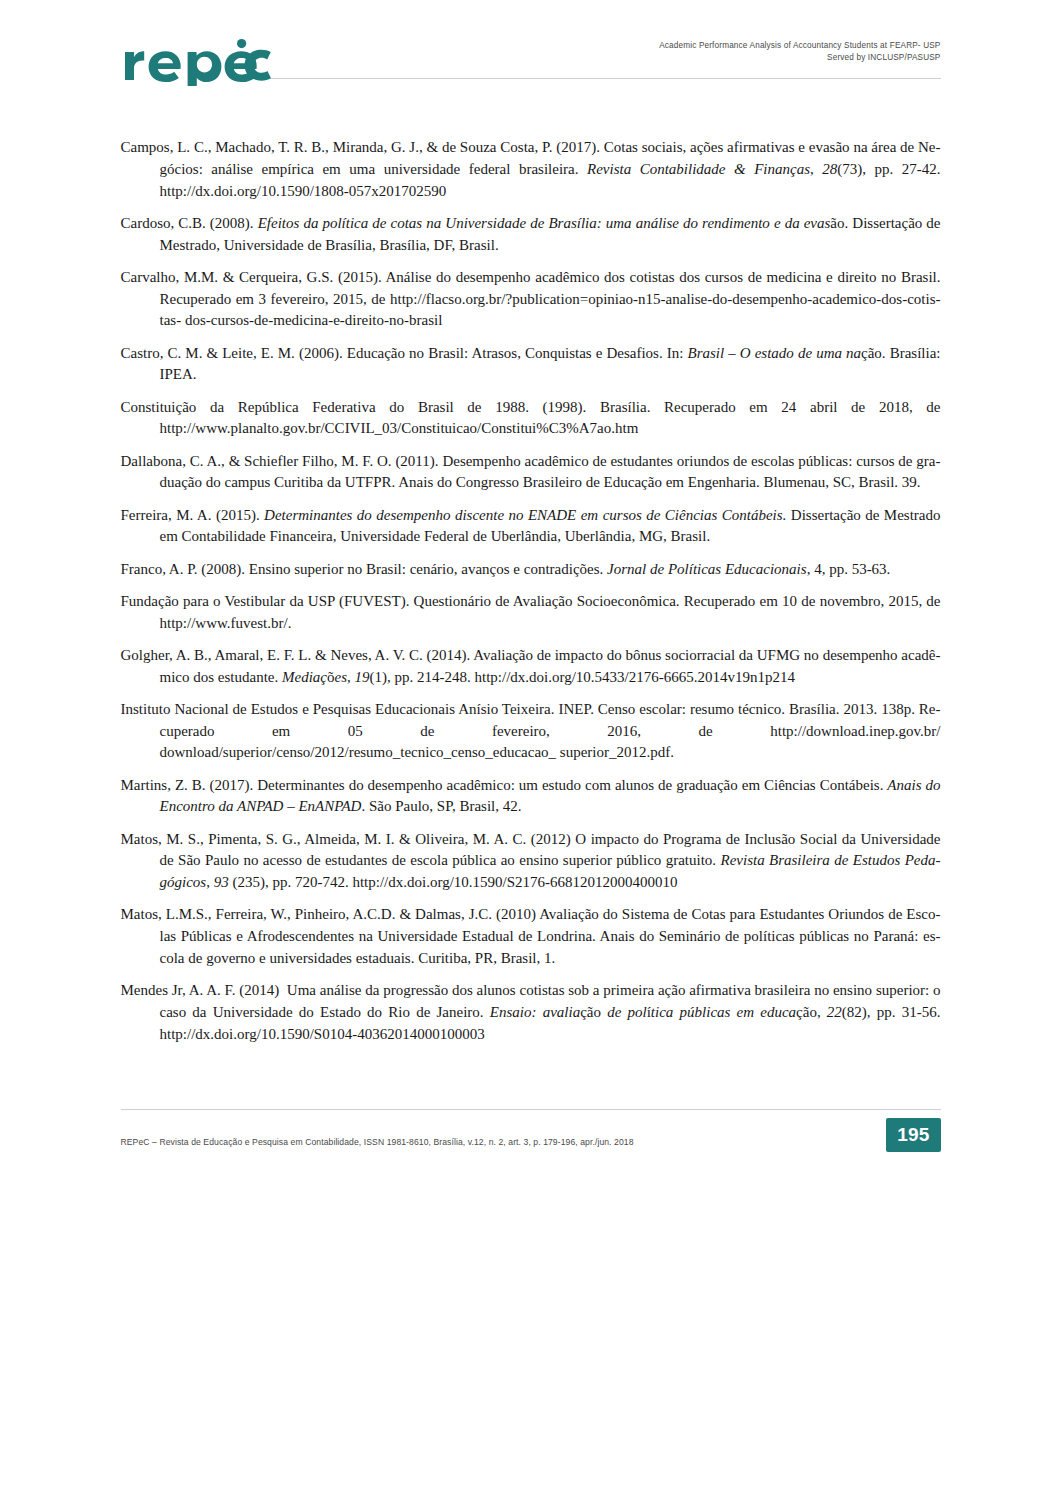Academic Performance Analysis of Accountancy Students at FEARP- USP
Served by INCLUSP/PASUSP
Campos, L. C., Machado, T. R. B., Miranda, G. J., & de Souza Costa, P. (2017). Cotas sociais, ações afirmativas e evasão na área de Negócios: análise empírica em uma universidade federal brasileira. Revista Contabilidade & Finanças, 28(73), pp. 27-42. http://dx.doi.org/10.1590/1808-057x201702590
Cardoso, C.B. (2008). Efeitos da política de cotas na Universidade de Brasília: uma análise do rendimento e da evasão. Dissertação de Mestrado, Universidade de Brasília, Brasília, DF, Brasil.
Carvalho, M.M. & Cerqueira, G.S. (2015). Análise do desempenho acadêmico dos cotistas dos cursos de medicina e direito no Brasil. Recuperado em 3 fevereiro, 2015, de http://flacso.org.br/?publication=opiniao-n15-analise-do-desempenho-academico-dos-cotistas- dos-cursos-de-medicina-e-direito-no-brasil
Castro, C. M. & Leite, E. M. (2006). Educação no Brasil: Atrasos, Conquistas e Desafios. In: Brasil – O estado de uma nação. Brasília: IPEA.
Constituição da República Federativa do Brasil de 1988. (1998). Brasília. Recuperado em 24 abril de 2018, de http://www.planalto.gov.br/CCIVIL_03/Constituicao/Constitui%C3%A7ao.htm
Dallabona, C. A., & Schiefler Filho, M. F. O. (2011). Desempenho acadêmico de estudantes oriundos de escolas públicas: cursos de graduação do campus Curitiba da UTFPR. Anais do Congresso Brasileiro de Educação em Engenharia. Blumenau, SC, Brasil. 39.
Ferreira, M. A. (2015). Determinantes do desempenho discente no ENADE em cursos de Ciências Contábeis. Dissertação de Mestrado em Contabilidade Financeira, Universidade Federal de Uberlândia, Uberlândia, MG, Brasil.
Franco, A. P. (2008). Ensino superior no Brasil: cenário, avanços e contradições. Jornal de Políticas Educacionais, 4, pp. 53-63.
Fundação para o Vestibular da USP (FUVEST). Questionário de Avaliação Socioeconômica. Recuperado em 10 de novembro, 2015, de http://www.fuvest.br/.
Golgher, A. B., Amaral, E. F. L. & Neves, A. V. C. (2014). Avaliação de impacto do bônus sociorracial da UFMG no desempenho acadêmico dos estudante. Mediações, 19(1), pp. 214-248. http://dx.doi.org/10.5433/2176-6665.2014v19n1p214
Instituto Nacional de Estudos e Pesquisas Educacionais Anísio Teixeira. INEP. Censo escolar: resumo técnico. Brasília. 2013. 138p. Recuperado em 05 de fevereiro, 2016, de http://download.inep.gov.br/ download/superior/censo/2012/resumo_tecnico_censo_educacao_ superior_2012.pdf.
Martins, Z. B. (2017). Determinantes do desempenho acadêmico: um estudo com alunos de graduação em Ciências Contábeis. Anais do Encontro da ANPAD – EnANPAD. São Paulo, SP, Brasil, 42.
Matos, M. S., Pimenta, S. G., Almeida, M. I. & Oliveira, M. A. C. (2012) O impacto do Programa de Inclusão Social da Universidade de São Paulo no acesso de estudantes de escola pública ao ensino superior público gratuito. Revista Brasileira de Estudos Pedagógicos, 93 (235), pp. 720-742. http://dx.doi.org/10.1590/S2176-66812012000400010
Matos, L.M.S., Ferreira, W., Pinheiro, A.C.D. & Dalmas, J.C. (2010) Avaliação do Sistema de Cotas para Estudantes Oriundos de Escolas Públicas e Afrodescendentes na Universidade Estadual de Londrina. Anais do Seminário de políticas públicas no Paraná: escola de governo e universidades estaduais. Curitiba, PR, Brasil, 1.
Mendes Jr, A. A. F. (2014) Uma análise da progressão dos alunos cotistas sob a primeira ação afirmativa brasileira no ensino superior: o caso da Universidade do Estado do Rio de Janeiro. Ensaio: avaliação de política públicas em educação, 22(82), pp. 31-56. http://dx.doi.org/10.1590/S0104-40362014000100003
REPeC – Revista de Educação e Pesquisa em Contabilidade, ISSN 1981-8610, Brasília, v.12, n. 2, art. 3, p. 179-196, apr./jun. 2018
195